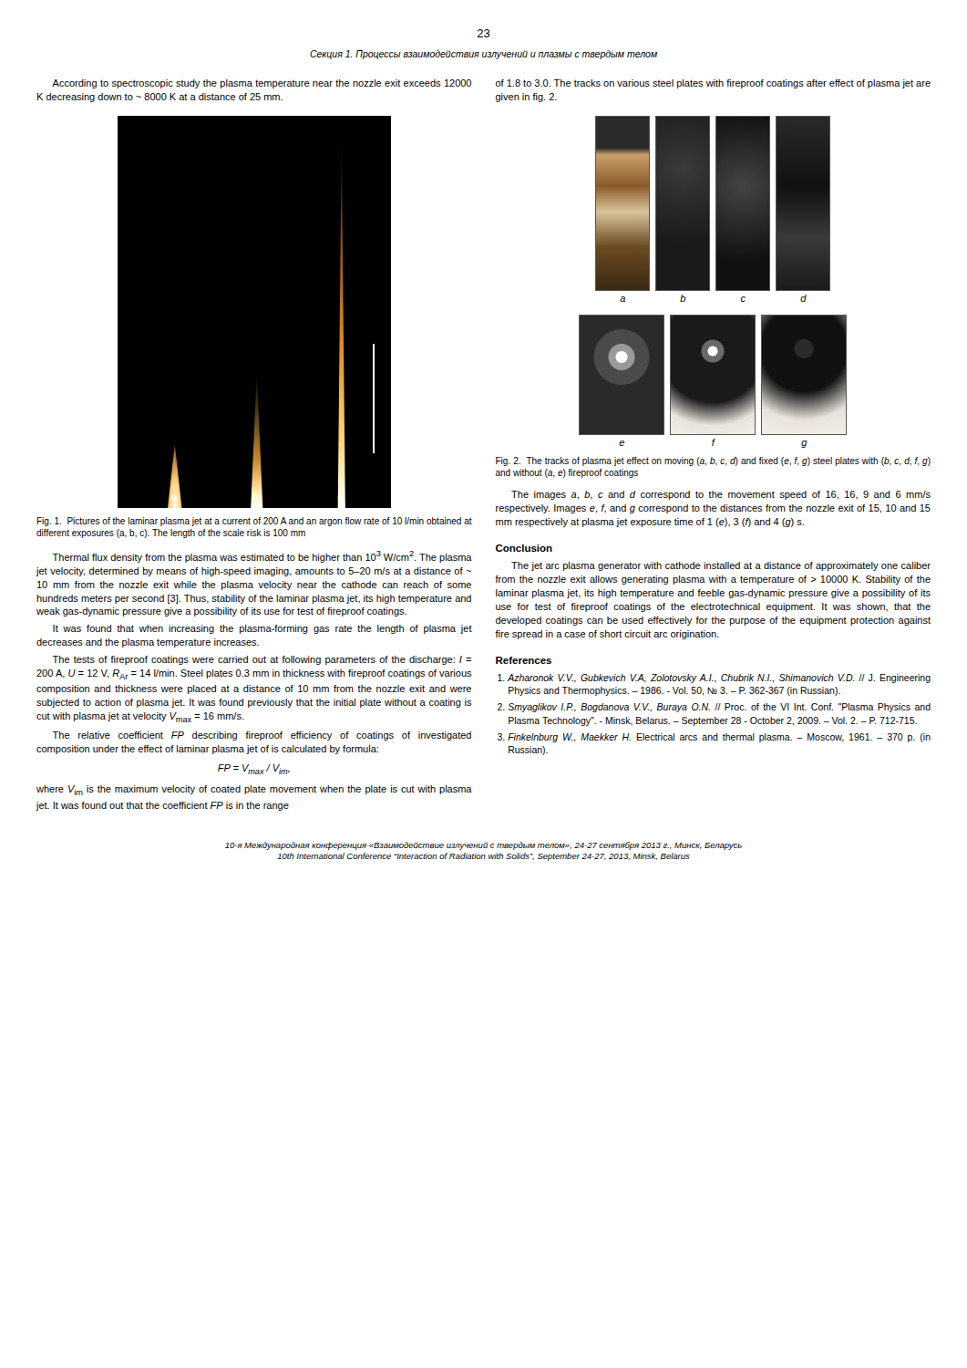23
Секция 1. Процессы взаимодействия излучений и плазмы с твердым телом
According to spectroscopic study the plasma temperature near the nozzle exit exceeds 12000 K decreasing down to ~ 8000 K at a distance of 25 mm.
a
b
c
Fig. 1. Pictures of the laminar plasma jet at a current of 200 A and an argon flow rate of 10 l/min obtained at different exposures (a, b, c). The length of the scale risk is 100 mm
Thermal flux density from the plasma was estimated to be higher than 103 W/cm2. The plasma jet velocity, determined by means of high-speed imaging, amounts to 5–20 m/s at a distance of ~ 10 mm from the nozzle exit while the plasma velocity near the cathode can reach of some hundreds meters per second [3]. Thus, stability of the laminar plasma jet, its high temperature and weak gas-dynamic pressure give a possibility of its use for test of fireproof coatings.
It was found that when increasing the plasma-forming gas rate the length of plasma jet decreases and the plasma temperature increases.
The tests of fireproof coatings were carried out at following parameters of the discharge: I = 200 A, U = 12 V, RAr = 14 l/min. Steel plates 0.3 mm in thickness with fireproof coatings of various composition and thickness were placed at a distance of 10 mm from the nozzle exit and were subjected to action of plasma jet. It was found previously that the initial plate without a coating is cut with plasma jet at velocity Vmax = 16 mm/s.
The relative coefficient FP describing fireproof efficiency of coatings of investigated composition under the effect of laminar plasma jet of is calculated by formula:
FP = Vmax / Vim,
where Vim is the maximum velocity of coated plate movement when the plate is cut with plasma jet. It was found out that the coefficient FP is in the range
of 1.8 to 3.0. The tracks on various steel plates with fireproof coatings after effect of plasma jet are given in fig. 2.
a
b
c
d
e
f
g
Fig. 2. The tracks of plasma jet effect on moving (a, b, c, d) and fixed (e, f, g) steel plates with (b, c, d, f, g) and without (a, e) fireproof coatings
The images a, b, c and d correspond to the movement speed of 16, 16, 9 and 6 mm/s respectively. Images e, f, and g correspond to the distances from the nozzle exit of 15, 10 and 15 mm respectively at plasma jet exposure time of 1 (e), 3 (f) and 4 (g) s.
Conclusion
The jet arc plasma generator with cathode installed at a distance of approximately one caliber from the nozzle exit allows generating plasma with a temperature of > 10000 K. Stability of the laminar plasma jet, its high temperature and feeble gas-dynamic pressure give a possibility of its use for test of fireproof coatings of the electrotechnical equipment. It was shown, that the developed coatings can be used effectively for the purpose of the equipment protection against fire spread in a case of short circuit arc origination.
References
Azharonok V.V., Gubkevich V.A, Zolotovsky A.I., Chubrik N.I., Shimanovich V.D. // J. Engineering Physics and Thermophysics. – 1986. - Vol. 50, № 3. – P. 362-367 (in Russian).
Smyaglikov I.P., Bogdanova V.V., Buraya O.N. // Proc. of the VI Int. Conf. "Plasma Physics and Plasma Technology". - Minsk, Belarus. – September 28 - October 2, 2009. – Vol. 2. – P. 712-715.
Finkelnburg W., Maekker H. Electrical arcs and thermal plasma. – Moscow, 1961. – 370 p. (in Russian).
10-я Международная конференция «Взаимодействие излучений с твердым телом», 24-27 сентября 2013 г., Минск, Беларусь
10th International Conference “Interaction of Radiation with Solids”, September 24-27, 2013, Minsk, Belarus